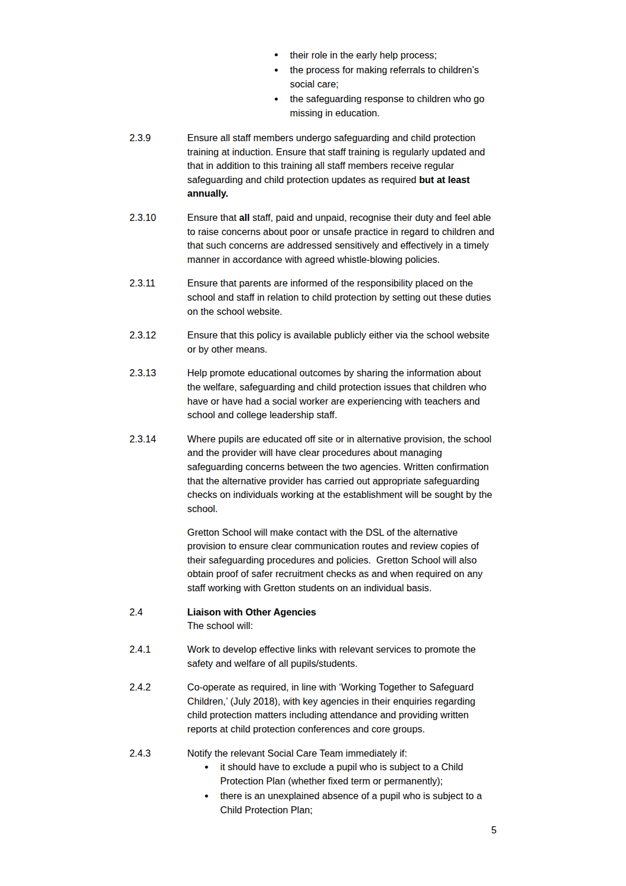their role in the early help process;
the process for making referrals to children’s social care;
the safeguarding response to children who go missing in education.
2.3.9
Ensure all staff members undergo safeguarding and child protection training at induction. Ensure that staff training is regularly updated and that in addition to this training all staff members receive regular safeguarding and child protection updates as required but at least annually.
2.3.10
Ensure that all staff, paid and unpaid, recognise their duty and feel able to raise concerns about poor or unsafe practice in regard to children and that such concerns are addressed sensitively and effectively in a timely manner in accordance with agreed whistle-blowing policies.
2.3.11
Ensure that parents are informed of the responsibility placed on the school and staff in relation to child protection by setting out these duties on the school website.
2.3.12
Ensure that this policy is available publicly either via the school website or by other means.
2.3.13
Help promote educational outcomes by sharing the information about the welfare, safeguarding and child protection issues that children who have or have had a social worker are experiencing with teachers and school and college leadership staff.
2.3.14
Where pupils are educated off site or in alternative provision, the school and the provider will have clear procedures about managing safeguarding concerns between the two agencies. Written confirmation that the alternative provider has carried out appropriate safeguarding checks on individuals working at the establishment will be sought by the school.
Gretton School will make contact with the DSL of the alternative provision to ensure clear communication routes and review copies of their safeguarding procedures and policies. Gretton School will also obtain proof of safer recruitment checks as and when required on any staff working with Gretton students on an individual basis.
2.4
Liaison with Other Agencies
The school will:
2.4.1
Work to develop effective links with relevant services to promote the safety and welfare of all pupils/students.
2.4.2
Co-operate as required, in line with ‘Working Together to Safeguard Children,’ (July 2018), with key agencies in their enquiries regarding child protection matters including attendance and providing written reports at child protection conferences and core groups.
2.4.3
Notify the relevant Social Care Team immediately if:
it should have to exclude a pupil who is subject to a Child Protection Plan (whether fixed term or permanently);
there is an unexplained absence of a pupil who is subject to a Child Protection Plan;
5